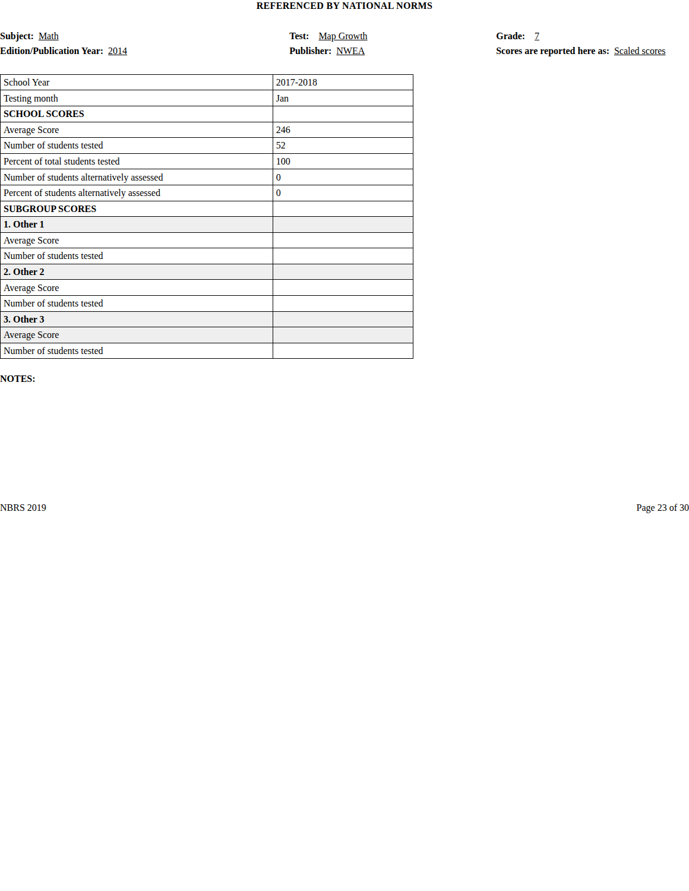REFERENCED BY NATIONAL NORMS
| Subject: Math | Test: Map Growth | Grade: 7 |
| Edition/Publication Year: 2014 | Publisher: NWEA | Scores are reported here as: Scaled scores |
| School Year | 2017-2018 |
| Testing month | Jan |
| SCHOOL SCORES | |
| Average Score | 246 |
| Number of students tested | 52 |
| Percent of total students tested | 100 |
| Number of students alternatively assessed | 0 |
| Percent of students alternatively assessed | 0 |
| SUBGROUP SCORES | |
| 1. Other 1 | |
| Average Score | |
| Number of students tested | |
| 2. Other 2 | |
| Average Score | |
| Number of students tested | |
| 3. Other 3 | |
| Average Score | |
| Number of students tested | |
NOTES:
NBRS 2019 Page 23 of 30